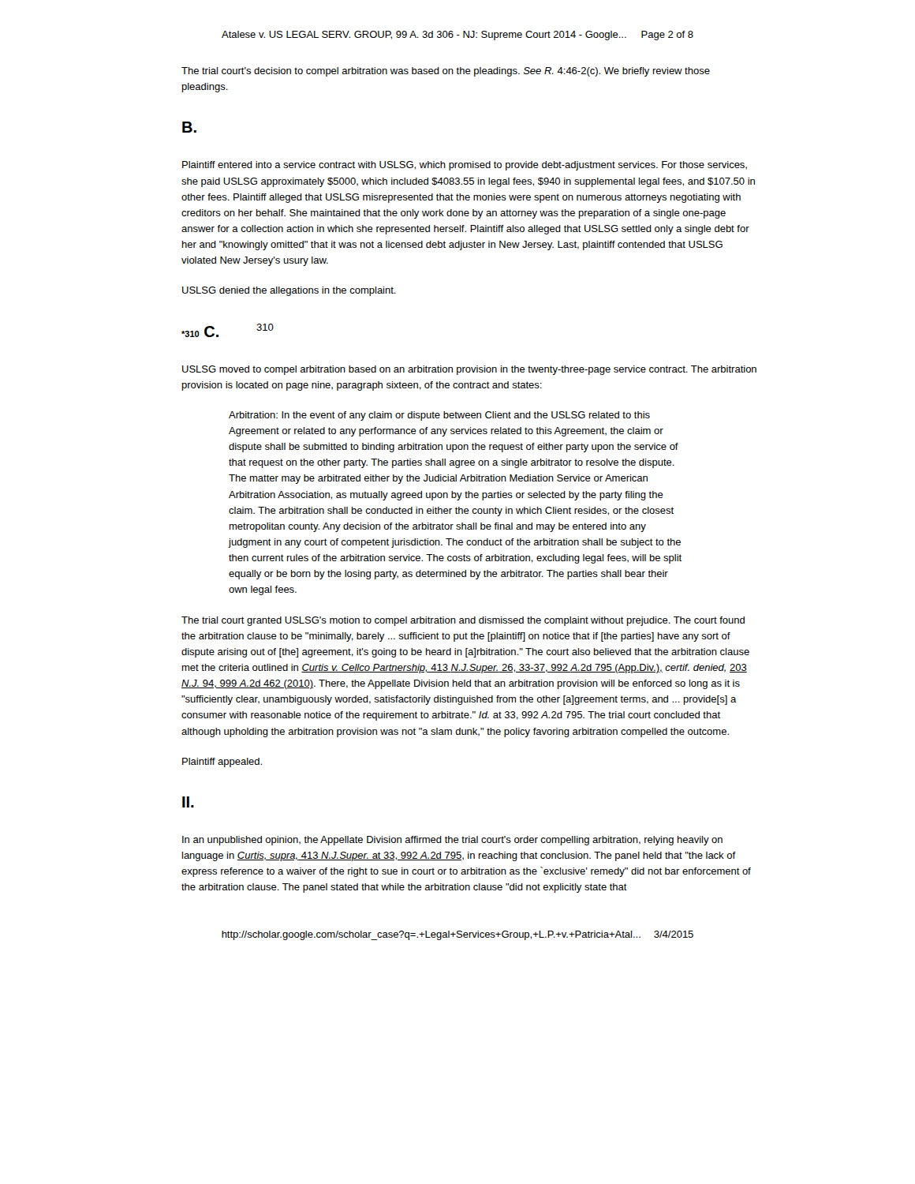Atalese v. US LEGAL SERV. GROUP, 99 A. 3d 306 - NJ: Supreme Court 2014 - Google...Page 2 of 8
The trial court's decision to compel arbitration was based on the pleadings. See R. 4:46-2(c). We briefly review those pleadings.
B.
Plaintiff entered into a service contract with USLSG, which promised to provide debt-adjustment services. For those services, she paid USLSG approximately $5000, which included $4083.55 in legal fees, $940 in supplemental legal fees, and $107.50 in other fees. Plaintiff alleged that USLSG misrepresented that the monies were spent on numerous attorneys negotiating with creditors on her behalf. She maintained that the only work done by an attorney was the preparation of a single one-page answer for a collection action in which she represented herself. Plaintiff also alleged that USLSG settled only a single debt for her and "knowingly omitted" that it was not a licensed debt adjuster in New Jersey. Last, plaintiff contended that USLSG violated New Jersey's usury law.
USLSG denied the allegations in the complaint.
310
*310 C.
USLSG moved to compel arbitration based on an arbitration provision in the twenty-three-page service contract. The arbitration provision is located on page nine, paragraph sixteen, of the contract and states:
Arbitration: In the event of any claim or dispute between Client and the USLSG related to this Agreement or related to any performance of any services related to this Agreement, the claim or dispute shall be submitted to binding arbitration upon the request of either party upon the service of that request on the other party. The parties shall agree on a single arbitrator to resolve the dispute. The matter may be arbitrated either by the Judicial Arbitration Mediation Service or American Arbitration Association, as mutually agreed upon by the parties or selected by the party filing the claim. The arbitration shall be conducted in either the county in which Client resides, or the closest metropolitan county. Any decision of the arbitrator shall be final and may be entered into any judgment in any court of competent jurisdiction. The conduct of the arbitration shall be subject to the then current rules of the arbitration service. The costs of arbitration, excluding legal fees, will be split equally or be born by the losing party, as determined by the arbitrator. The parties shall bear their own legal fees.
The trial court granted USLSG's motion to compel arbitration and dismissed the complaint without prejudice. The court found the arbitration clause to be "minimally, barely ... sufficient to put the [plaintiff] on notice that if [the parties] have any sort of dispute arising out of [the] agreement, it's going to be heard in [a]rbitration." The court also believed that the arbitration clause met the criteria outlined in Curtis v. Cellco Partnership, 413 N.J.Super. 26, 33-37, 992 A. 2d 795 (App.Div.), certif. denied, 203 N.J. 94, 999 A. 2d 462 (2010). There, the Appellate Division held that an arbitration provision will be enforced so long as it is "sufficiently clear, unambiguously worded, satisfactorily distinguished from the other [a]greement terms, and ... provide[s] a consumer with reasonable notice of the requirement to arbitrate." Id. at 33, 992 A. 2d 795. The trial court concluded that although upholding the arbitration provision was not "a slam dunk," the policy favoring arbitration compelled the outcome.
Plaintiff appealed.
II.
In an unpublished opinion, the Appellate Division affirmed the trial court's order compelling arbitration, relying heavily on language in Curtis, supra, 413 N.J.Super. at 33, 992 A. 2d 795, in reaching that conclusion. The panel held that "the lack of express reference to a waiver of the right to sue in court or to arbitration as the `exclusive' remedy" did not bar enforcement of the arbitration clause. The panel stated that while the arbitration clause "did not explicitly state that
http://scholar.google.com/scholar_case?q=.+Legal+Services+Group,+L.P.+v.+Patricia+Atal... 3/4/2015